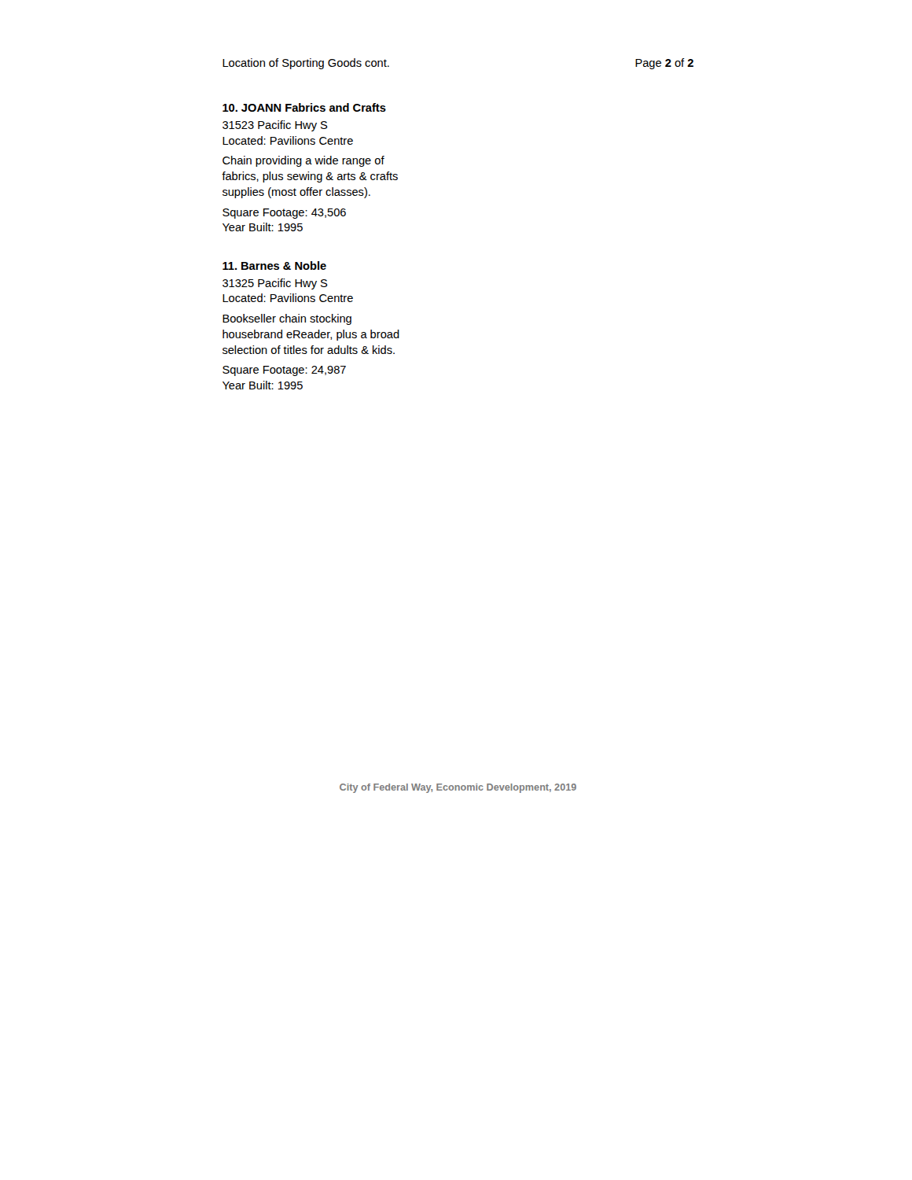Location of Sporting Goods cont.
Page 2 of 2
10. JOANN Fabrics and Crafts
31523 Pacific Hwy S
Located: Pavilions Centre
Chain providing a wide range of fabrics, plus sewing & arts & crafts supplies (most offer classes).
Square Footage: 43,506
Year Built: 1995
11. Barnes & Noble
31325 Pacific Hwy S
Located: Pavilions Centre
Bookseller chain stocking housebrand eReader, plus a broad selection of titles for adults & kids.
Square Footage: 24,987
Year Built: 1995
City of Federal Way, Economic Development, 2019